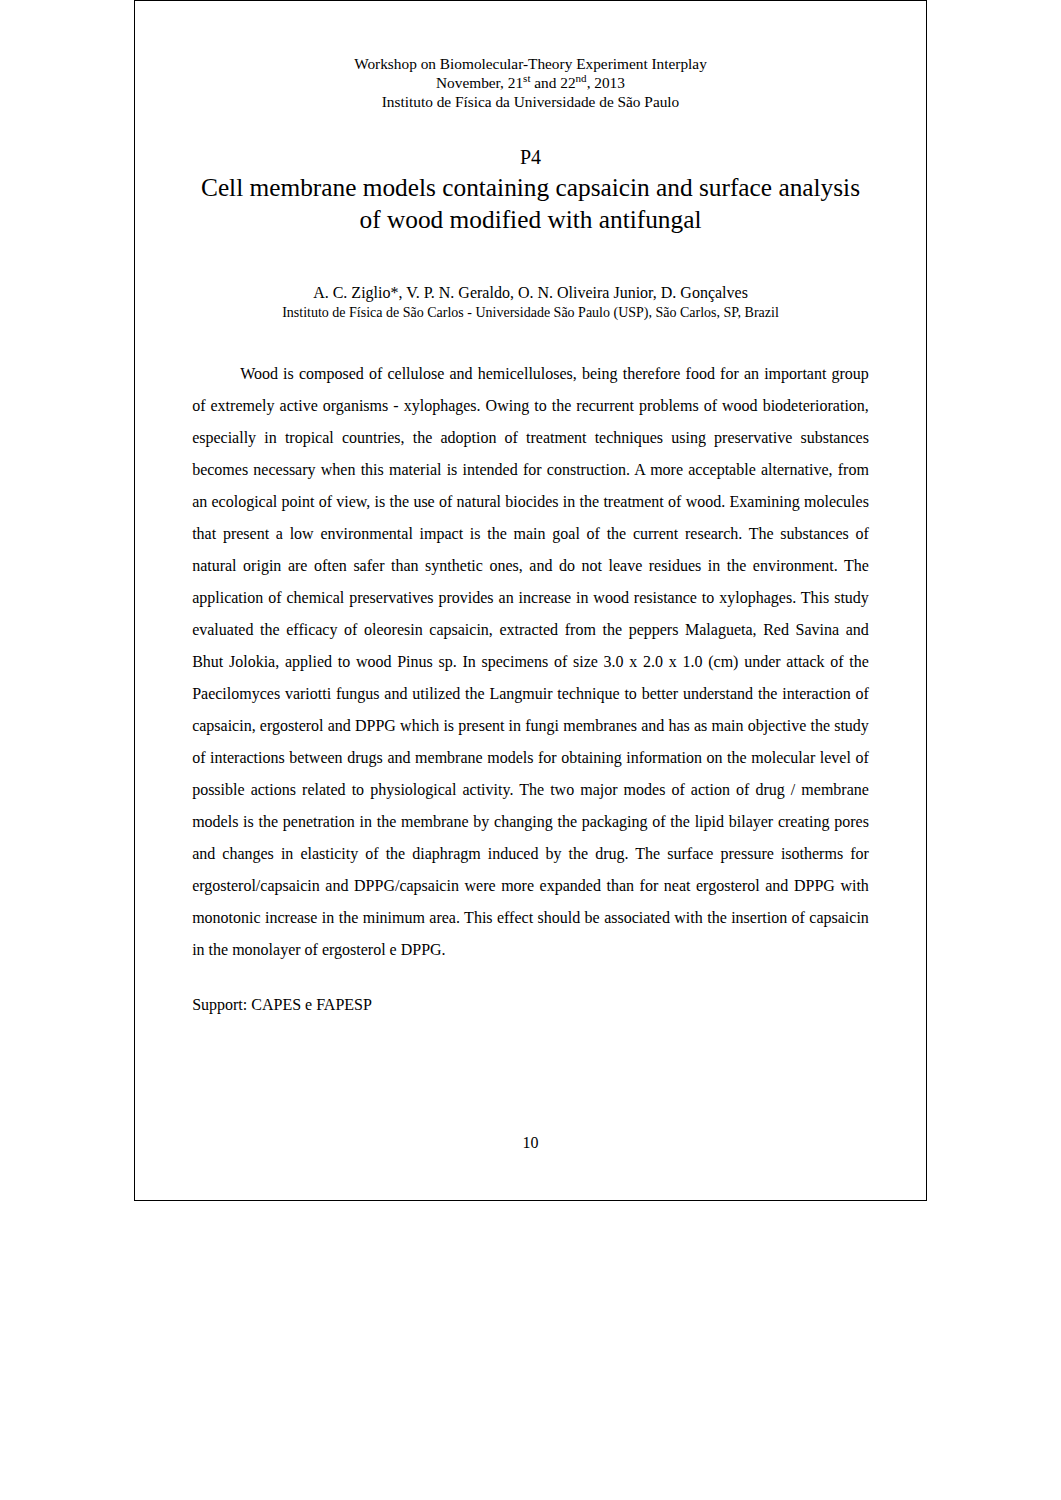Workshop on Biomolecular-Theory Experiment Interplay November, 21st and 22nd, 2013 Instituto de Física da Universidade de São Paulo
P4
Cell membrane models containing capsaicin and surface analysis
of wood modified with antifungal
A. C. Ziglio*, V. P. N. Geraldo, O. N. Oliveira Junior, D. Gonçalves
Instituto de Física de São Carlos - Universidade São Paulo (USP), São Carlos, SP, Brazil
Wood is composed of cellulose and hemicelluloses, being therefore food for an important group of extremely active organisms - xylophages. Owing to the recurrent problems of wood biodeterioration, especially in tropical countries, the adoption of treatment techniques using preservative substances becomes necessary when this material is intended for construction. A more acceptable alternative, from an ecological point of view, is the use of natural biocides in the treatment of wood. Examining molecules that present a low environmental impact is the main goal of the current research. The substances of natural origin are often safer than synthetic ones, and do not leave residues in the environment. The application of chemical preservatives provides an increase in wood resistance to xylophages. This study evaluated the efficacy of oleoresin capsaicin, extracted from the peppers Malagueta, Red Savina and Bhut Jolokia, applied to wood Pinus sp. In specimens of size 3.0 x 2.0 x 1.0 (cm) under attack of the Paecilomyces variotti fungus and utilized the Langmuir technique to better understand the interaction of capsaicin, ergosterol and DPPG which is present in fungi membranes and has as main objective the study of interactions between drugs and membrane models for obtaining information on the molecular level of possible actions related to physiological activity. The two major modes of action of drug / membrane models is the penetration in the membrane by changing the packaging of the lipid bilayer creating pores and changes in elasticity of the diaphragm induced by the drug. The surface pressure isotherms for ergosterol/capsaicin and DPPG/capsaicin were more expanded than for neat ergosterol and DPPG with monotonic increase in the minimum area. This effect should be associated with the insertion of capsaicin in the monolayer of ergosterol e DPPG.
Support: CAPES e FAPESP
10